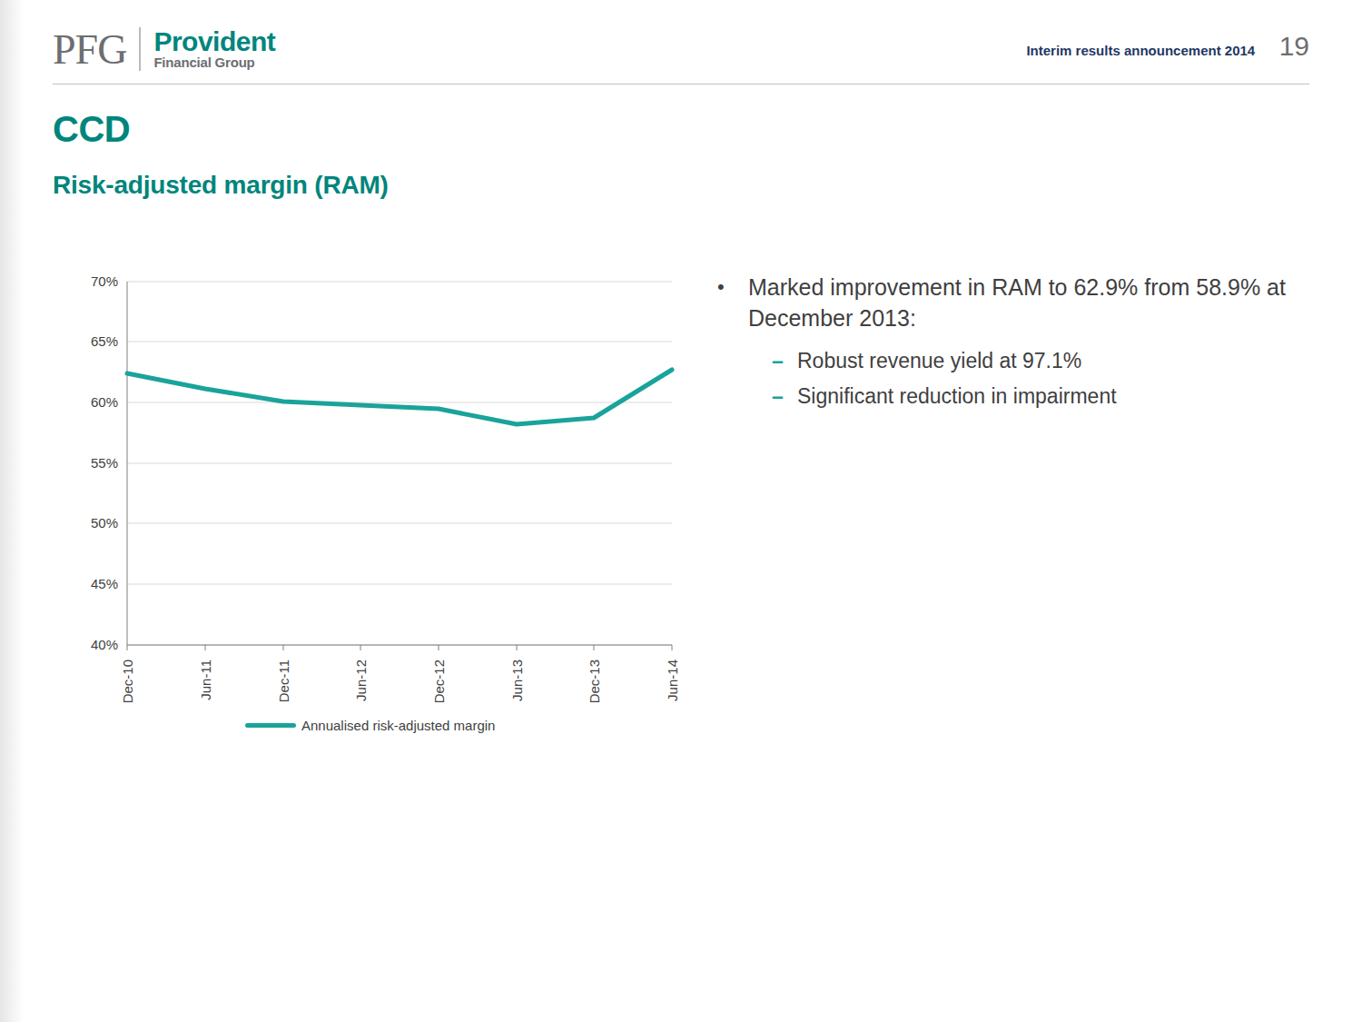PFG Provident
Financial Group
Interim results announcement 2014 19
CCD
Risk-adjusted margin (RAM)
70% 65% 60% 55% 50% 45% 40% Dec-10 Jun-11 Dec-11 Jun-12 Dec-12 Jun-13 Dec-13 Jun-14
Annualised risk-adjusted margin
• Marked improvement in RAM to 62.9% from 58.9% at December 2013:
– Robust revenue yield at 97.1%
– Significant reduction in impairment